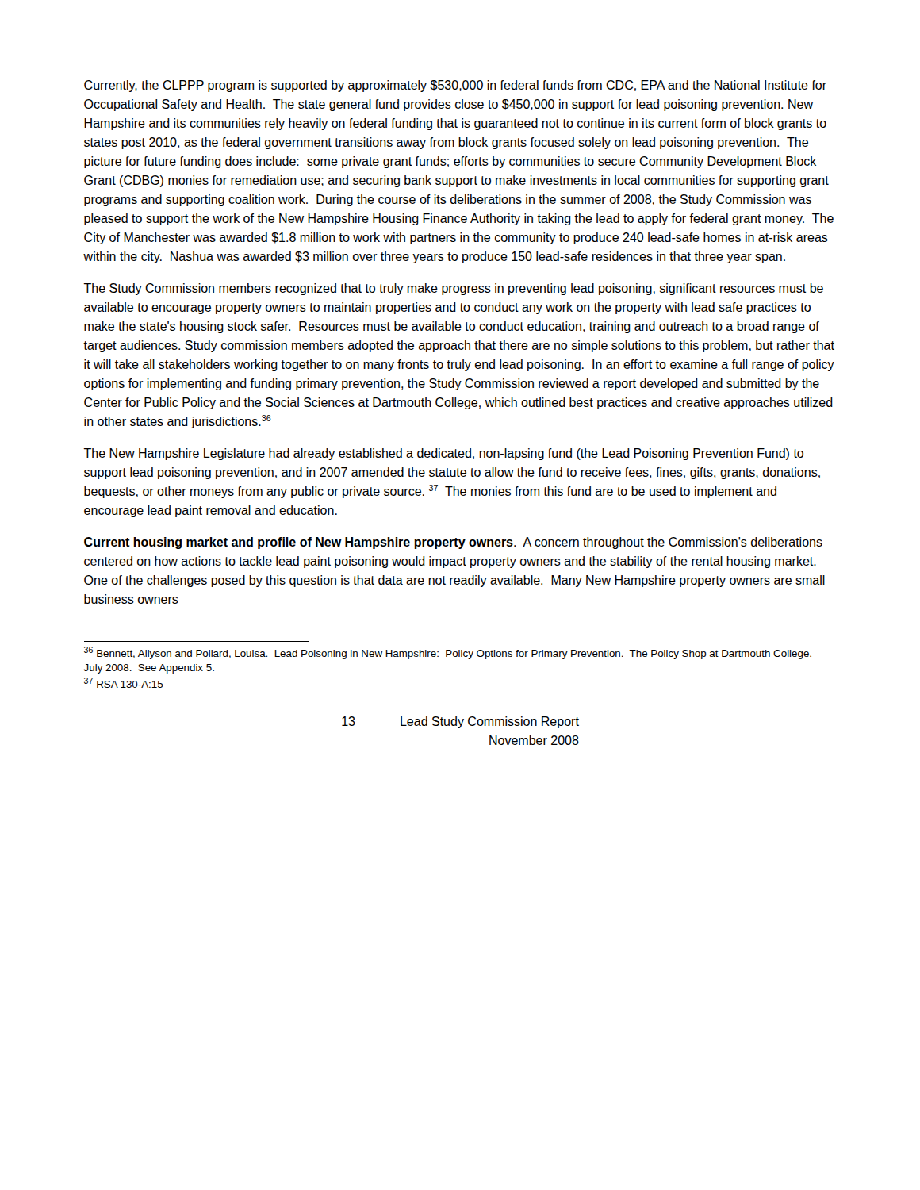Currently, the CLPPP program is supported by approximately $530,000 in federal funds from CDC, EPA and the National Institute for Occupational Safety and Health. The state general fund provides close to $450,000 in support for lead poisoning prevention. New Hampshire and its communities rely heavily on federal funding that is guaranteed not to continue in its current form of block grants to states post 2010, as the federal government transitions away from block grants focused solely on lead poisoning prevention. The picture for future funding does include: some private grant funds; efforts by communities to secure Community Development Block Grant (CDBG) monies for remediation use; and securing bank support to make investments in local communities for supporting grant programs and supporting coalition work. During the course of its deliberations in the summer of 2008, the Study Commission was pleased to support the work of the New Hampshire Housing Finance Authority in taking the lead to apply for federal grant money. The City of Manchester was awarded $1.8 million to work with partners in the community to produce 240 lead-safe homes in at-risk areas within the city. Nashua was awarded $3 million over three years to produce 150 lead-safe residences in that three year span.
The Study Commission members recognized that to truly make progress in preventing lead poisoning, significant resources must be available to encourage property owners to maintain properties and to conduct any work on the property with lead safe practices to make the state's housing stock safer. Resources must be available to conduct education, training and outreach to a broad range of target audiences. Study commission members adopted the approach that there are no simple solutions to this problem, but rather that it will take all stakeholders working together to on many fronts to truly end lead poisoning. In an effort to examine a full range of policy options for implementing and funding primary prevention, the Study Commission reviewed a report developed and submitted by the Center for Public Policy and the Social Sciences at Dartmouth College, which outlined best practices and creative approaches utilized in other states and jurisdictions.36
The New Hampshire Legislature had already established a dedicated, non-lapsing fund (the Lead Poisoning Prevention Fund) to support lead poisoning prevention, and in 2007 amended the statute to allow the fund to receive fees, fines, gifts, grants, donations, bequests, or other moneys from any public or private source. 37 The monies from this fund are to be used to implement and encourage lead paint removal and education.
Current housing market and profile of New Hampshire property owners. A concern throughout the Commission's deliberations centered on how actions to tackle lead paint poisoning would impact property owners and the stability of the rental housing market. One of the challenges posed by this question is that data are not readily available. Many New Hampshire property owners are small business owners
36 Bennett, Allyson and Pollard, Louisa. Lead Poisoning in New Hampshire: Policy Options for Primary Prevention. The Policy Shop at Dartmouth College. July 2008. See Appendix 5.
37 RSA 130-A:15
13 Lead Study Commission Report
November 2008